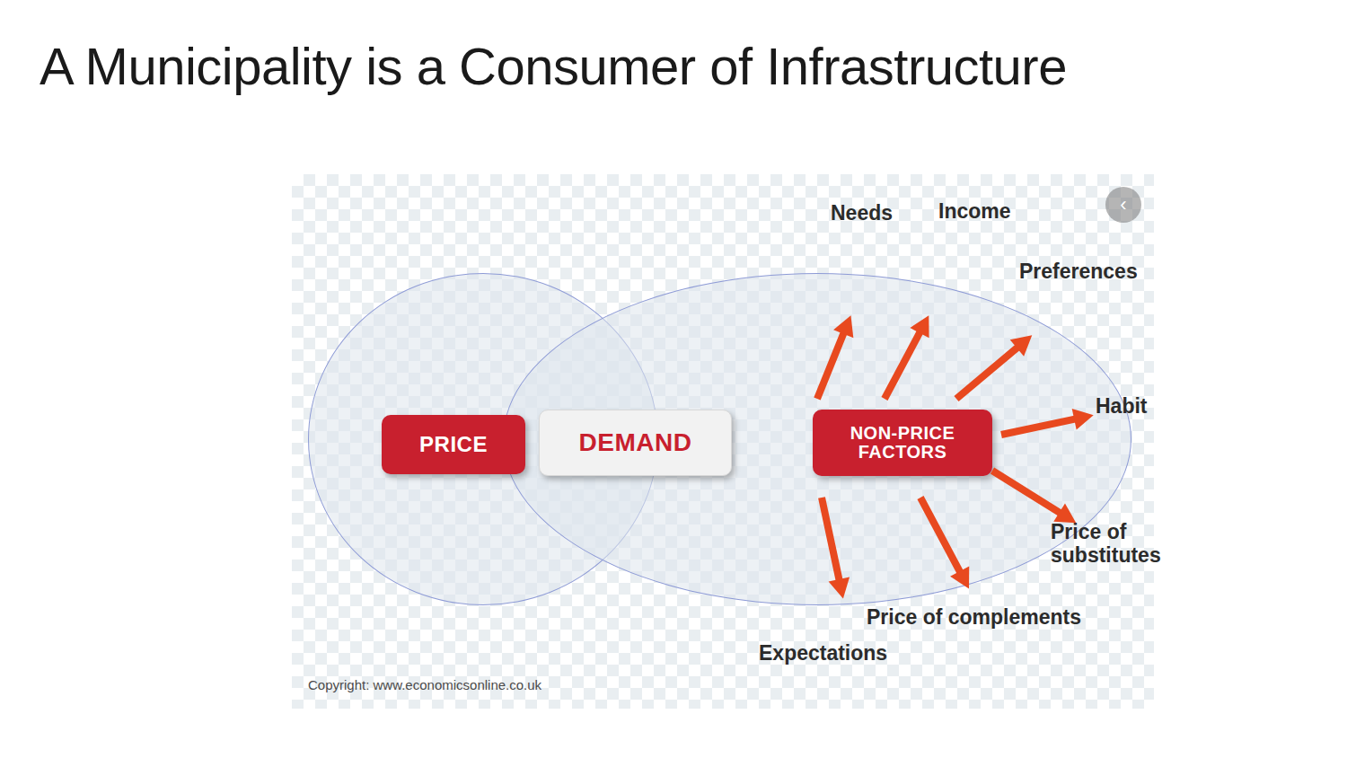A Municipality is a Consumer of Infrastructure
‹
PRICE
DEMAND
NON-PRICE
FACTORS
Needs Income Preferences Habit Price of
substitutes Price of complements Expectations
Copyright: www.economicsonline.co.uk